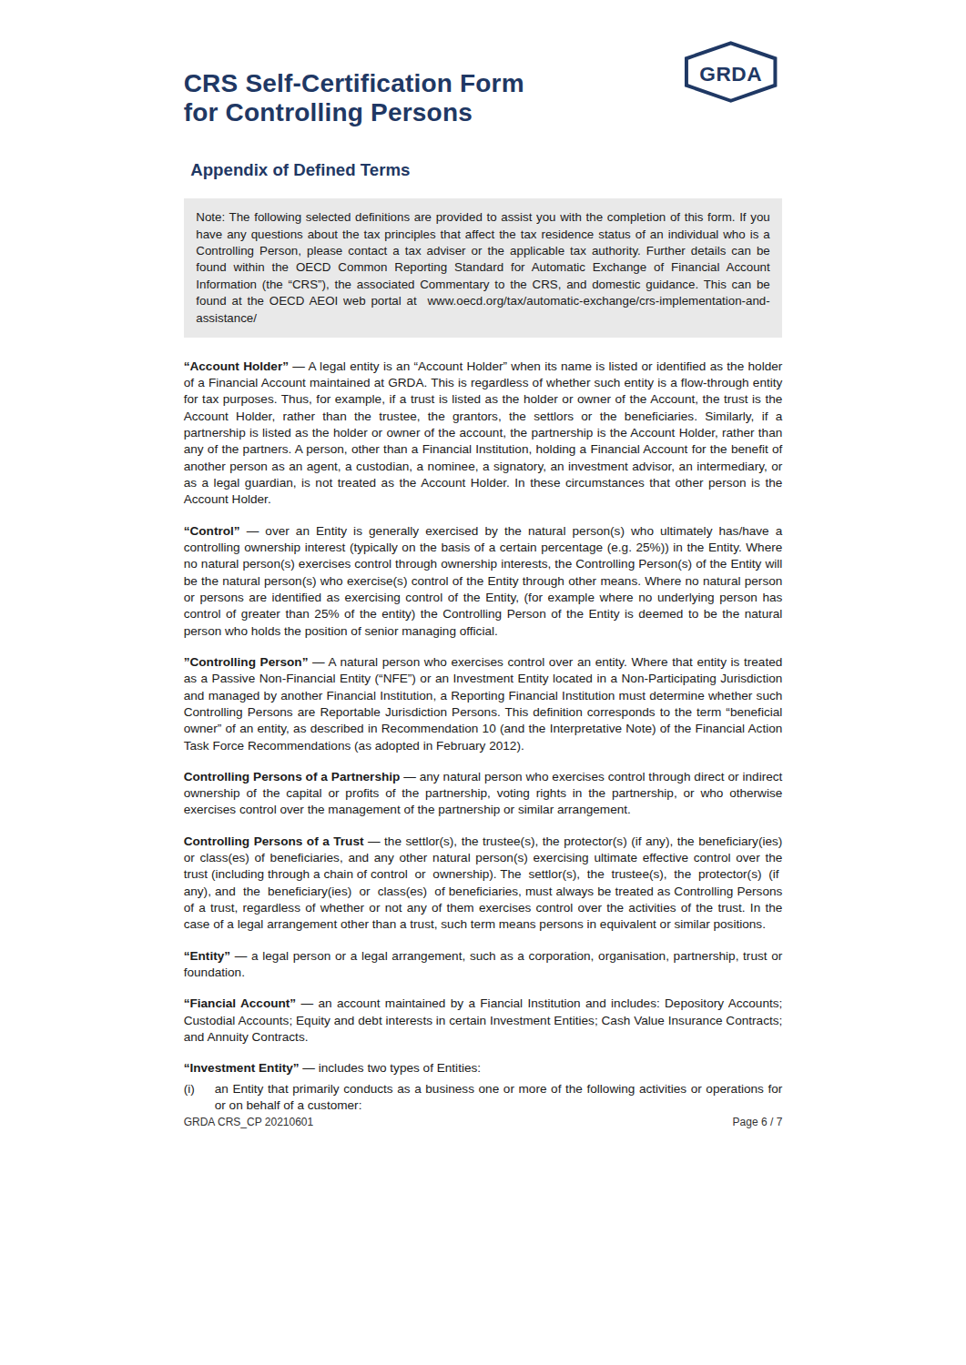GRDA
CRS Self-Certification Form
for Controlling Persons
Appendix of Defined Terms
Note: The following selected definitions are provided to assist you with the completion of this form. If you have any questions about the tax principles that affect the tax residence status of an individual who is a Controlling Person, please contact a tax adviser or the applicable tax authority. Further details can be found within the OECD Common Reporting Standard for Automatic Exchange of Financial Account Information (the “CRS”), the associated Commentary to the CRS, and domestic guidance. This can be found at the OECD AEOI web portal at www.oecd.org/tax/automatic-exchange/crs-implementation-and-assistance/
“Account Holder” — A legal entity is an “Account Holder” when its name is listed or identified as the holder of a Financial Account maintained at GRDA. This is regardless of whether such entity is a flow-through entity for tax purposes. Thus, for example, if a trust is listed as the holder or owner of the Account, the trust is the Account Holder, rather than the trustee, the grantors, the settlors or the beneficiaries. Similarly, if a partnership is listed as the holder or owner of the account, the partnership is the Account Holder, rather than any of the partners. A person, other than a Financial Institution, holding a Financial Account for the benefit of another person as an agent, a custodian, a nominee, a signatory, an investment advisor, an intermediary, or as a legal guardian, is not treated as the Account Holder. In these circumstances that other person is the Account Holder.
“Control” — over an Entity is generally exercised by the natural person(s) who ultimately has/have a controlling ownership interest (typically on the basis of a certain percentage (e.g. 25%)) in the Entity. Where no natural person(s) exercises control through ownership interests, the Controlling Person(s) of the Entity will be the natural person(s) who exercise(s) control of the Entity through other means. Where no natural person or persons are identified as exercising control of the Entity, (for example where no underlying person has control of greater than 25% of the entity) the Controlling Person of the Entity is deemed to be the natural person who holds the position of senior managing official.
”Controlling Person” — A natural person who exercises control over an entity. Where that entity is treated as a Passive Non-Financial Entity (“NFE”) or an Investment Entity located in a Non-Participating Jurisdiction and managed by another Financial Institution, a Reporting Financial Institution must determine whether such Controlling Persons are Reportable Jurisdiction Persons. This definition corresponds to the term “beneficial owner” of an entity, as described in Recommendation 10 (and the Interpretative Note) of the Financial Action Task Force Recommendations (as adopted in February 2012).
Controlling Persons of a Partnership — any natural person who exercises control through direct or indirect ownership of the capital or profits of the partnership, voting rights in the partnership, or who otherwise exercises control over the management of the partnership or similar arrangement.
Controlling Persons of a Trust — the settlor(s), the trustee(s), the protector(s) (if any), the beneficiary(ies) or class(es) of beneficiaries, and any other natural person(s) exercising ultimate effective control over the trust (including through a chain of control or ownership). The settlor(s), the trustee(s), the protector(s) (if any), and the beneficiary(ies) or class(es) of beneficiaries, must always be treated as Controlling Persons of a trust, regardless of whether or not any of them exercises control over the activities of the trust. In the case of a legal arrangement other than a trust, such term means persons in equivalent or similar positions.
“Entity” — a legal person or a legal arrangement, such as a corporation, organisation, partnership, trust or foundation.
“Fiancial Account” — an account maintained by a Fiancial Institution and includes: Depository Accounts; Custodial Accounts; Equity and debt interests in certain Investment Entities; Cash Value Insurance Contracts; and Annuity Contracts.
“Investment Entity” — includes two types of Entities:
(i) an Entity that primarily conducts as a business one or more of the following activities or operations for or on behalf of a customer:
GRDA CRS_CP 20210601 Page 6 / 7